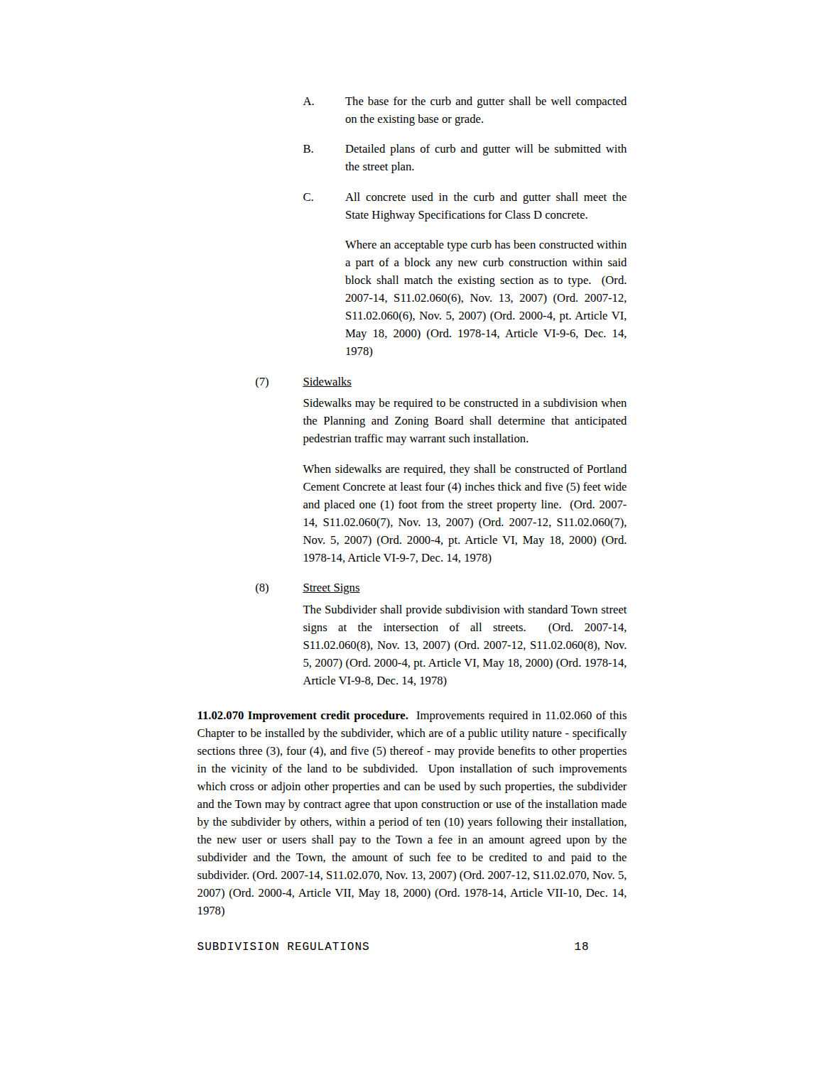A. The base for the curb and gutter shall be well compacted on the existing base or grade.
B. Detailed plans of curb and gutter will be submitted with the street plan.
C. All concrete used in the curb and gutter shall meet the State Highway Specifications for Class D concrete.
Where an acceptable type curb has been constructed within a part of a block any new curb construction within said block shall match the existing section as to type. (Ord. 2007-14, S11.02.060(6), Nov. 13, 2007) (Ord. 2007-12, S11.02.060(6), Nov. 5, 2007) (Ord. 2000-4, pt. Article VI, May 18, 2000) (Ord. 1978-14, Article VI-9-6, Dec. 14, 1978)
(7) Sidewalks
Sidewalks may be required to be constructed in a subdivision when the Planning and Zoning Board shall determine that anticipated pedestrian traffic may warrant such installation.
When sidewalks are required, they shall be constructed of Portland Cement Concrete at least four (4) inches thick and five (5) feet wide and placed one (1) foot from the street property line. (Ord. 2007-14, S11.02.060(7), Nov. 13, 2007) (Ord. 2007-12, S11.02.060(7), Nov. 5, 2007) (Ord. 2000-4, pt. Article VI, May 18, 2000) (Ord. 1978-14, Article VI-9-7, Dec. 14, 1978)
(8) Street Signs
The Subdivider shall provide subdivision with standard Town street signs at the intersection of all streets. (Ord. 2007-14, S11.02.060(8), Nov. 13, 2007) (Ord. 2007-12, S11.02.060(8), Nov. 5, 2007) (Ord. 2000-4, pt. Article VI, May 18, 2000) (Ord. 1978-14, Article VI-9-8, Dec. 14, 1978)
11.02.070 Improvement credit procedure. Improvements required in 11.02.060 of this Chapter to be installed by the subdivider, which are of a public utility nature - specifically sections three (3), four (4), and five (5) thereof - may provide benefits to other properties in the vicinity of the land to be subdivided. Upon installation of such improvements which cross or adjoin other properties and can be used by such properties, the subdivider and the Town may by contract agree that upon construction or use of the installation made by the subdivider by others, within a period of ten (10) years following their installation, the new user or users shall pay to the Town a fee in an amount agreed upon by the subdivider and the Town, the amount of such fee to be credited to and paid to the subdivider. (Ord. 2007-14, S11.02.070, Nov. 13, 2007) (Ord. 2007-12, S11.02.070, Nov. 5, 2007) (Ord. 2000-4, Article VII, May 18, 2000) (Ord. 1978-14, Article VII-10, Dec. 14, 1978)
SUBDIVISION REGULATIONS 18